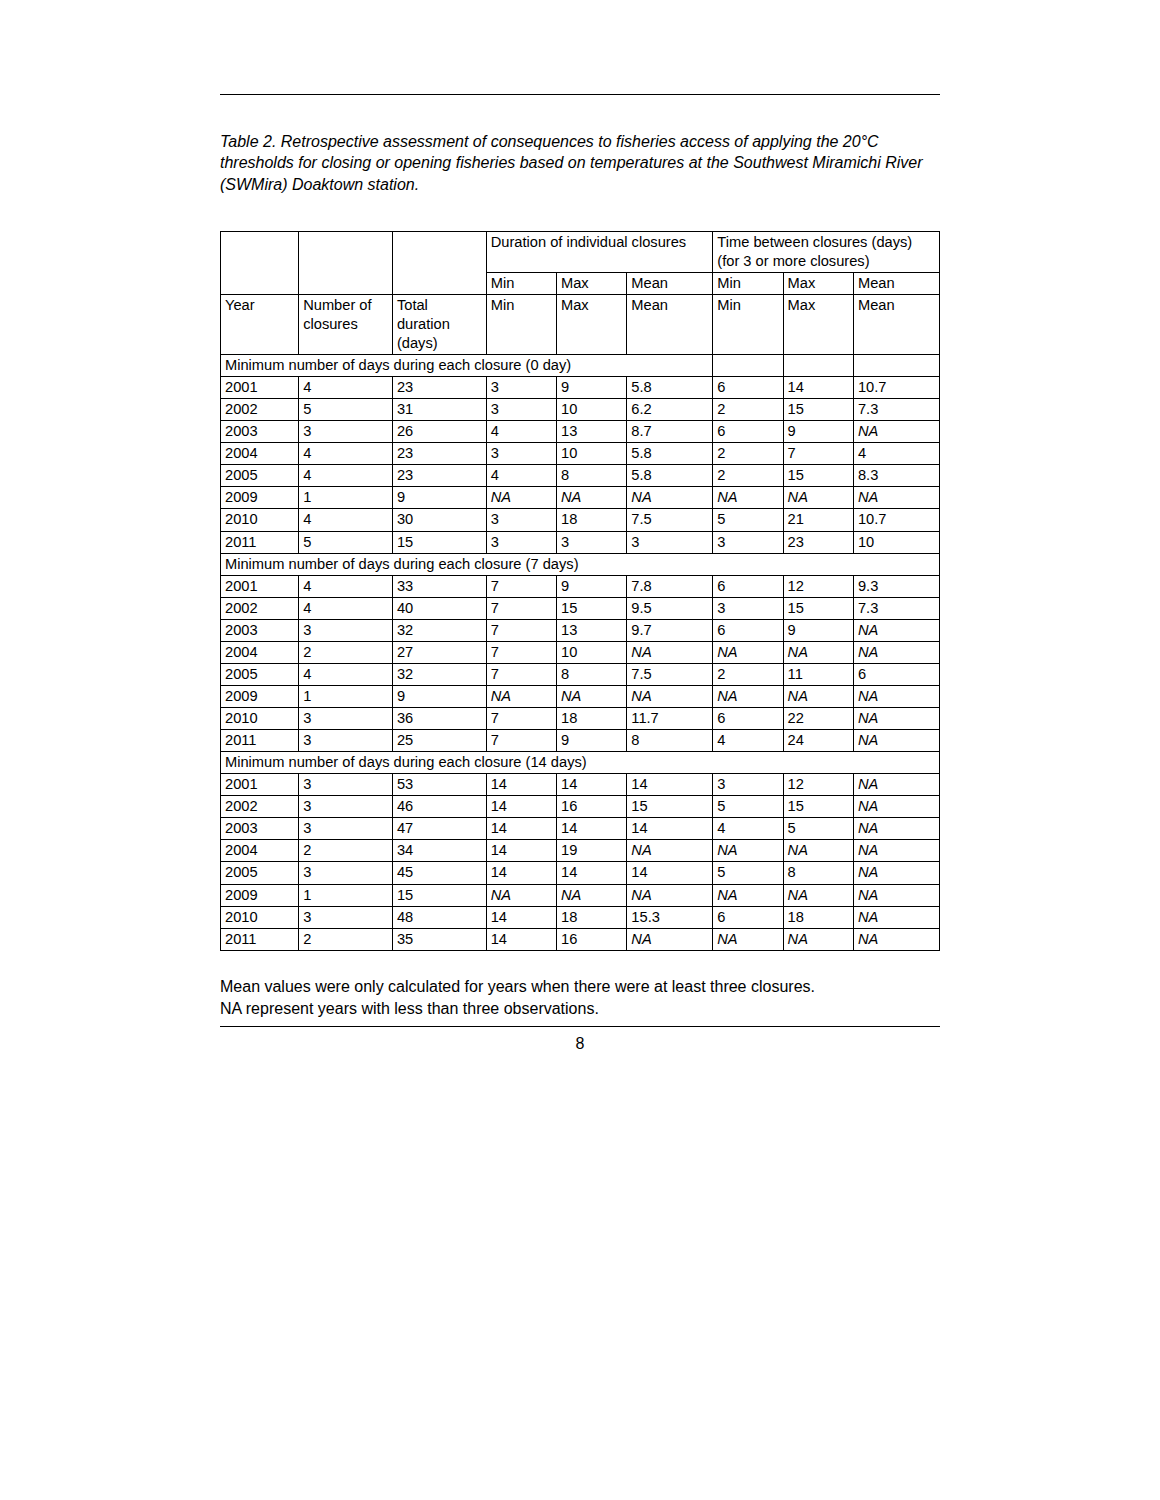Table 2. Retrospective assessment of consequences to fisheries access of applying the 20°C thresholds for closing or opening fisheries based on temperatures at the Southwest Miramichi River (SWMira) Doaktown station.
| | | | Duration of individual closures | Time between closures (days) (for 3 or more closures) |
| --- | --- | --- | --- | --- |
| Min | Max | Mean | Min | Max | Mean |
| Year | Number of closures | Total duration (days) | Min | Max | Mean | Min | Max | Mean |
| Minimum number of days during each closure (0 day) | | | |
| 2001 | 4 | 23 | 3 | 9 | 5.8 | 6 | 14 | 10.7 |
| 2002 | 5 | 31 | 3 | 10 | 6.2 | 2 | 15 | 7.3 |
| 2003 | 3 | 26 | 4 | 13 | 8.7 | 6 | 9 | NA |
| 2004 | 4 | 23 | 3 | 10 | 5.8 | 2 | 7 | 4 |
| 2005 | 4 | 23 | 4 | 8 | 5.8 | 2 | 15 | 8.3 |
| 2009 | 1 | 9 | NA | NA | NA | NA | NA | NA |
| 2010 | 4 | 30 | 3 | 18 | 7.5 | 5 | 21 | 10.7 |
| 2011 | 5 | 15 | 3 | 3 | 3 | 3 | 23 | 10 |
| Minimum number of days during each closure (7 days) |
| 2001 | 4 | 33 | 7 | 9 | 7.8 | 6 | 12 | 9.3 |
| 2002 | 4 | 40 | 7 | 15 | 9.5 | 3 | 15 | 7.3 |
| 2003 | 3 | 32 | 7 | 13 | 9.7 | 6 | 9 | NA |
| 2004 | 2 | 27 | 7 | 10 | NA | NA | NA | NA |
| 2005 | 4 | 32 | 7 | 8 | 7.5 | 2 | 11 | 6 |
| 2009 | 1 | 9 | NA | NA | NA | NA | NA | NA |
| 2010 | 3 | 36 | 7 | 18 | 11.7 | 6 | 22 | NA |
| 2011 | 3 | 25 | 7 | 9 | 8 | 4 | 24 | NA |
| Minimum number of days during each closure (14 days) |
| 2001 | 3 | 53 | 14 | 14 | 14 | 3 | 12 | NA |
| 2002 | 3 | 46 | 14 | 16 | 15 | 5 | 15 | NA |
| 2003 | 3 | 47 | 14 | 14 | 14 | 4 | 5 | NA |
| 2004 | 2 | 34 | 14 | 19 | NA | NA | NA | NA |
| 2005 | 3 | 45 | 14 | 14 | 14 | 5 | 8 | NA |
| 2009 | 1 | 15 | NA | NA | NA | NA | NA | NA |
| 2010 | 3 | 48 | 14 | 18 | 15.3 | 6 | 18 | NA |
| 2011 | 2 | 35 | 14 | 16 | NA | NA | NA | NA |
Mean values were only calculated for years when there were at least three closures.
NA represent years with less than three observations.
8